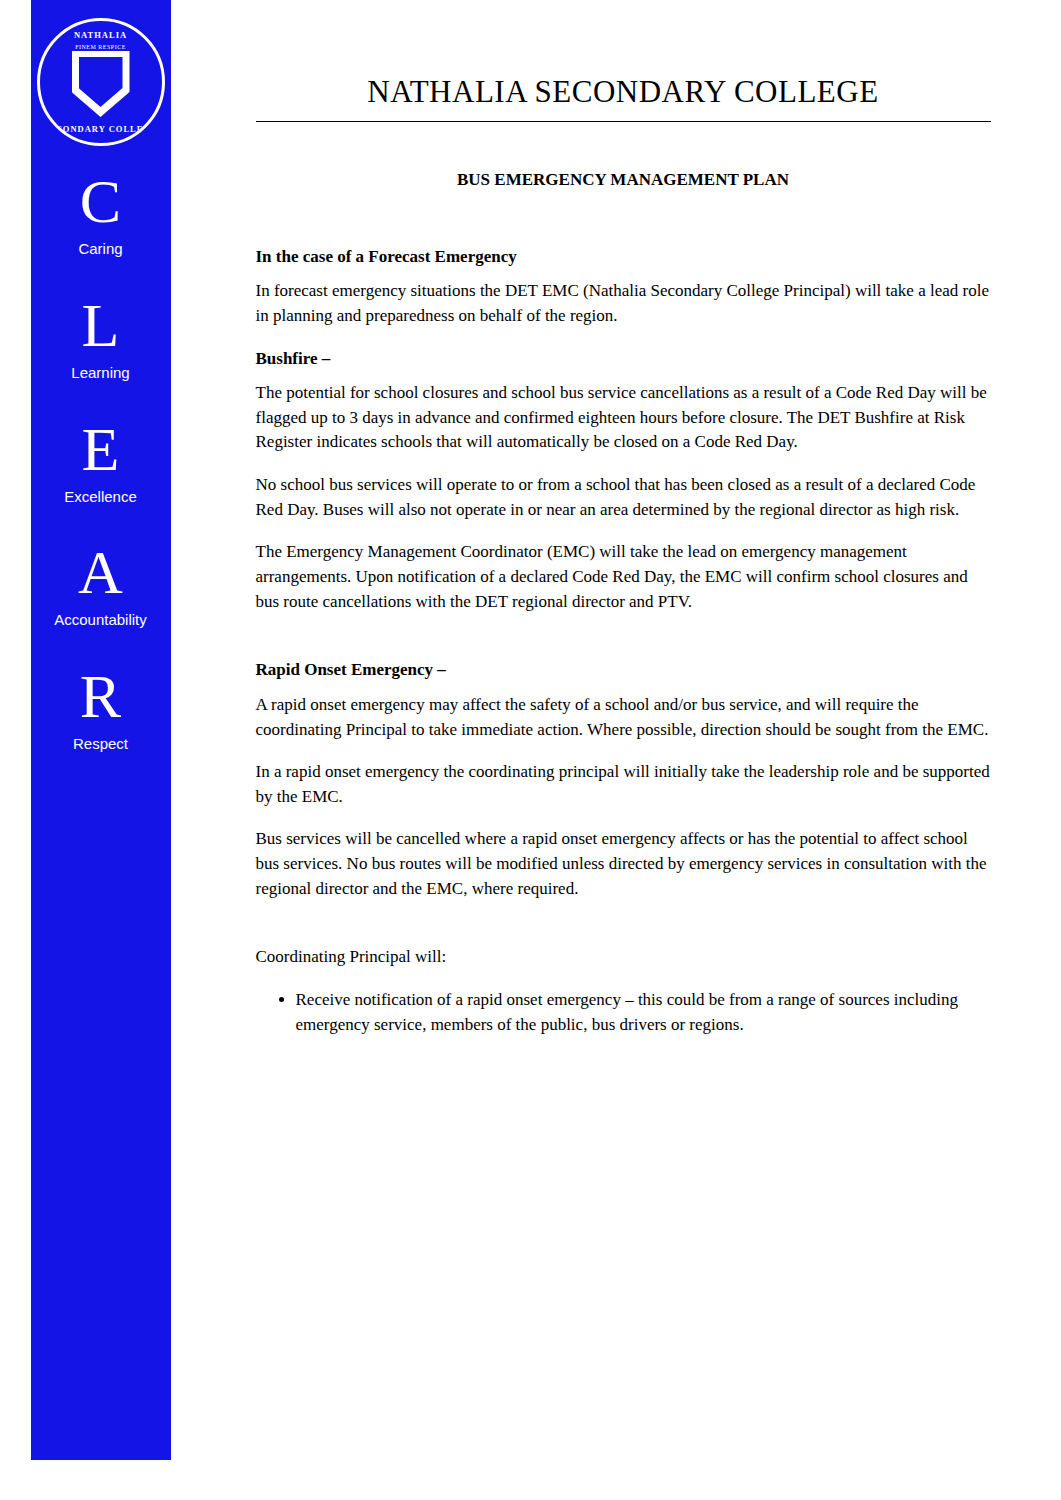Nathalia
FINEM RESPICE
Secondary College
C
Caring
L
Learning
E
Excellence
A
Accountability
R
Respect
Nathalia Secondary College
BUS EMERGENCY MANAGEMENT PLAN
In the case of a Forecast Emergency
In forecast emergency situations the DET EMC (Nathalia Secondary College Principal) will take a lead role in planning and preparedness on behalf of the region.
Bushfire –
The potential for school closures and school bus service cancellations as a result of a Code Red Day will be flagged up to 3 days in advance and confirmed eighteen hours before closure. The DET Bushfire at Risk Register indicates schools that will automatically be closed on a Code Red Day.
No school bus services will operate to or from a school that has been closed as a result of a declared Code Red Day. Buses will also not operate in or near an area determined by the regional director as high risk.
The Emergency Management Coordinator (EMC) will take the lead on emergency management arrangements. Upon notification of a declared Code Red Day, the EMC will confirm school closures and bus route cancellations with the DET regional director and PTV.
Rapid Onset Emergency –
A rapid onset emergency may affect the safety of a school and/or bus service, and will require the coordinating Principal to take immediate action. Where possible, direction should be sought from the EMC.
In a rapid onset emergency the coordinating principal will initially take the leadership role and be supported by the EMC.
Bus services will be cancelled where a rapid onset emergency affects or has the potential to affect school bus services. No bus routes will be modified unless directed by emergency services in consultation with the regional director and the EMC, where required.
Coordinating Principal will:
Receive notification of a rapid onset emergency – this could be from a range of sources including emergency service, members of the public, bus drivers or regions.